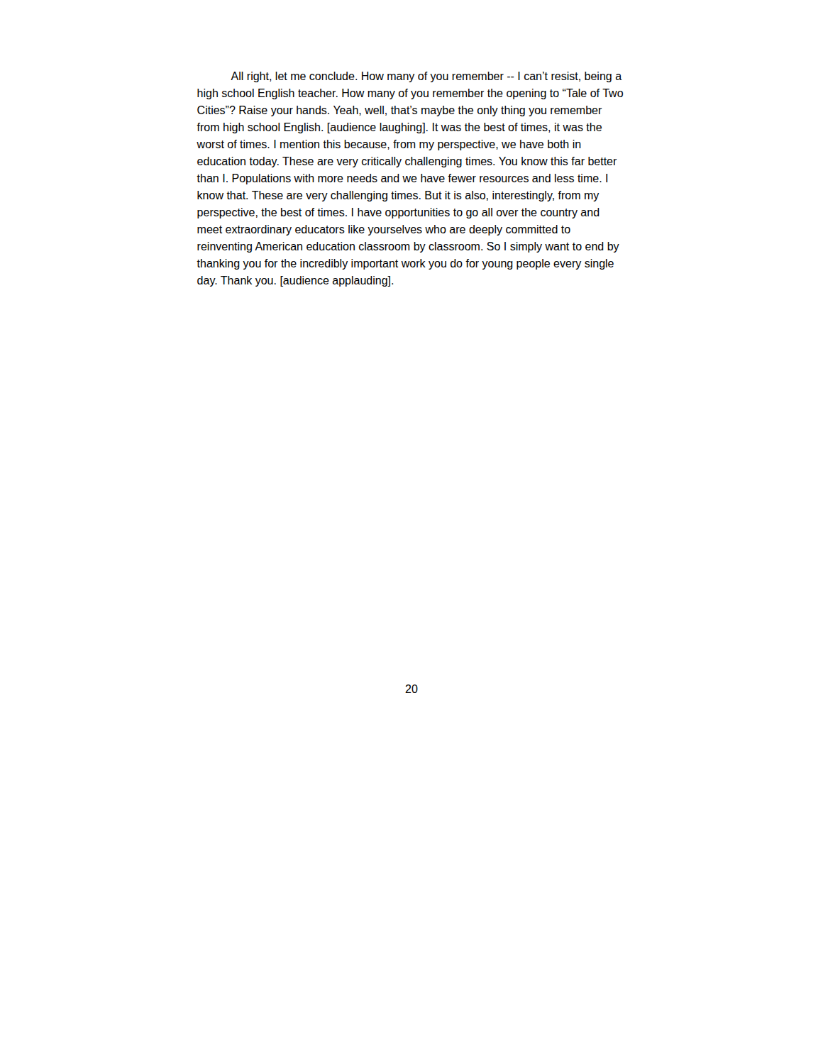All right, let me conclude. How many of you remember -- I can’t resist, being a high school English teacher. How many of you remember the opening to “Tale of Two Cities”? Raise your hands. Yeah, well, that’s maybe the only thing you remember from high school English. [audience laughing]. It was the best of times, it was the worst of times. I mention this because, from my perspective, we have both in education today. These are very critically challenging times. You know this far better than I. Populations with more needs and we have fewer resources and less time. I know that. These are very challenging times. But it is also, interestingly, from my perspective, the best of times. I have opportunities to go all over the country and meet extraordinary educators like yourselves who are deeply committed to reinventing American education classroom by classroom. So I simply want to end by thanking you for the incredibly important work you do for young people every single day. Thank you. [audience applauding].
20